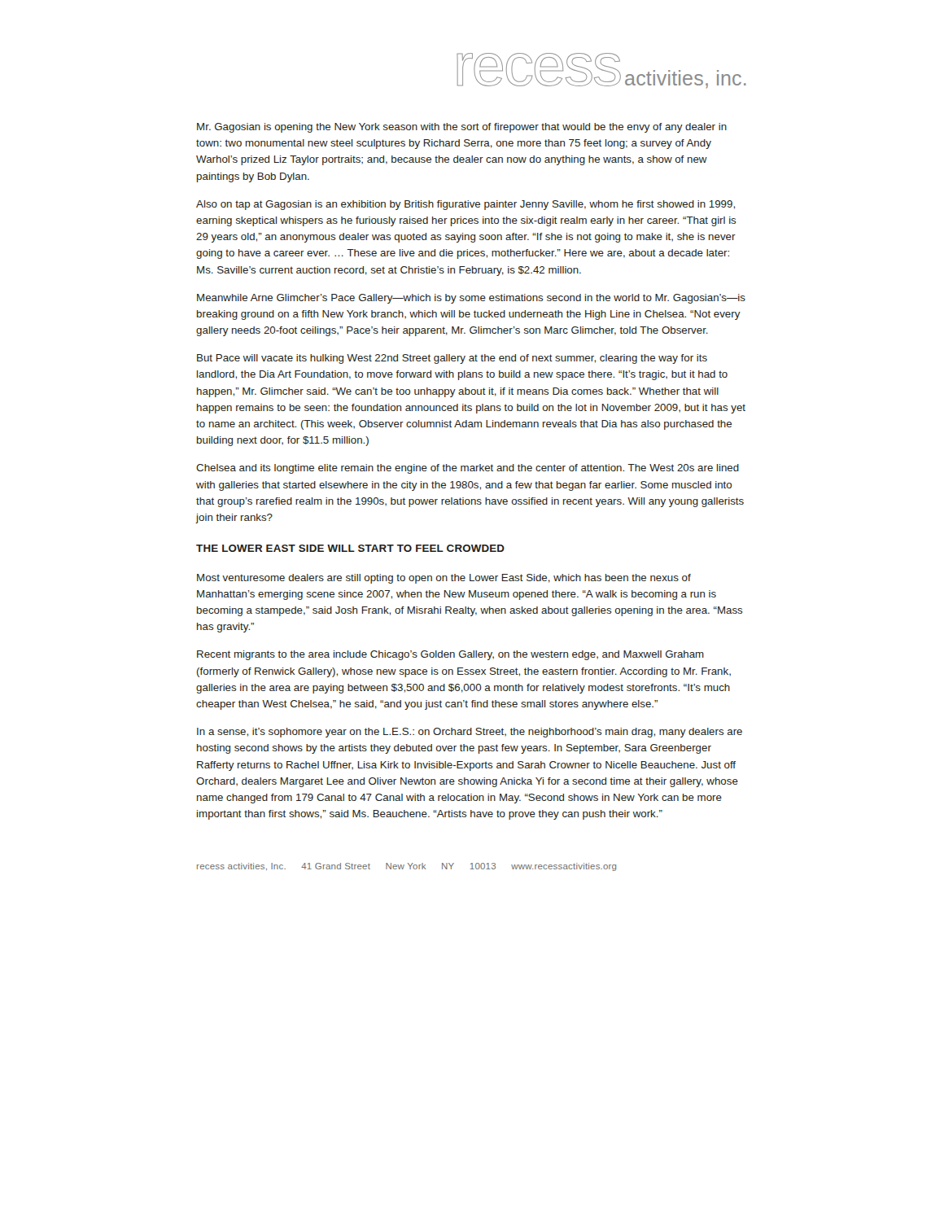recess activities, inc.
Mr. Gagosian is opening the New York season with the sort of firepower that would be the envy of any dealer in town: two monumental new steel sculptures by Richard Serra, one more than 75 feet long; a survey of Andy Warhol’s prized Liz Taylor portraits; and, because the dealer can now do anything he wants, a show of new paintings by Bob Dylan.
Also on tap at Gagosian is an exhibition by British figurative painter Jenny Saville, whom he first showed in 1999, earning skeptical whispers as he furiously raised her prices into the six-digit realm early in her career. “That girl is 29 years old,” an anonymous dealer was quoted as saying soon after. “If she is not going to make it, she is never going to have a career ever. … These are live and die prices, motherfucker.” Here we are, about a decade later: Ms. Saville’s current auction record, set at Christie’s in February, is $2.42 million.
Meanwhile Arne Glimcher’s Pace Gallery—which is by some estimations second in the world to Mr. Gagosian’s—is breaking ground on a fifth New York branch, which will be tucked underneath the High Line in Chelsea. “Not every gallery needs 20-foot ceilings,” Pace’s heir apparent, Mr. Glimcher’s son Marc Glimcher, told The Observer.
But Pace will vacate its hulking West 22nd Street gallery at the end of next summer, clearing the way for its landlord, the Dia Art Foundation, to move forward with plans to build a new space there. “It’s tragic, but it had to happen,” Mr. Glimcher said. “We can’t be too unhappy about it, if it means Dia comes back.” Whether that will happen remains to be seen: the foundation announced its plans to build on the lot in November 2009, but it has yet to name an architect. (This week, Observer columnist Adam Lindemann reveals that Dia has also purchased the building next door, for $11.5 million.)
Chelsea and its longtime elite remain the engine of the market and the center of attention. The West 20s are lined with galleries that started elsewhere in the city in the 1980s, and a few that began far earlier. Some muscled into that group’s rarefied realm in the 1990s, but power relations have ossified in recent years. Will any young gallerists join their ranks?
THE LOWER EAST SIDE WILL START TO FEEL CROWDED
Most venturesome dealers are still opting to open on the Lower East Side, which has been the nexus of Manhattan’s emerging scene since 2007, when the New Museum opened there. “A walk is becoming a run is becoming a stampede,” said Josh Frank, of Misrahi Realty, when asked about galleries opening in the area. “Mass has gravity.”
Recent migrants to the area include Chicago’s Golden Gallery, on the western edge, and Maxwell Graham (formerly of Renwick Gallery), whose new space is on Essex Street, the eastern frontier. According to Mr. Frank, galleries in the area are paying between $3,500 and $6,000 a month for relatively modest storefronts. “It’s much cheaper than West Chelsea,” he said, “and you just can’t find these small stores anywhere else.”
In a sense, it’s sophomore year on the L.E.S.: on Orchard Street, the neighborhood’s main drag, many dealers are hosting second shows by the artists they debuted over the past few years. In September, Sara Greenberger Rafferty returns to Rachel Uffner, Lisa Kirk to Invisible-Exports and Sarah Crowner to Nicelle Beauchene. Just off Orchard, dealers Margaret Lee and Oliver Newton are showing Anicka Yi for a second time at their gallery, whose name changed from 179 Canal to 47 Canal with a relocation in May. “Second shows in New York can be more important than first shows,” said Ms. Beauchene. “Artists have to prove they can push their work.”
recess activities, Inc. 41 Grand Street New York NY 10013 www.recessactivities.org